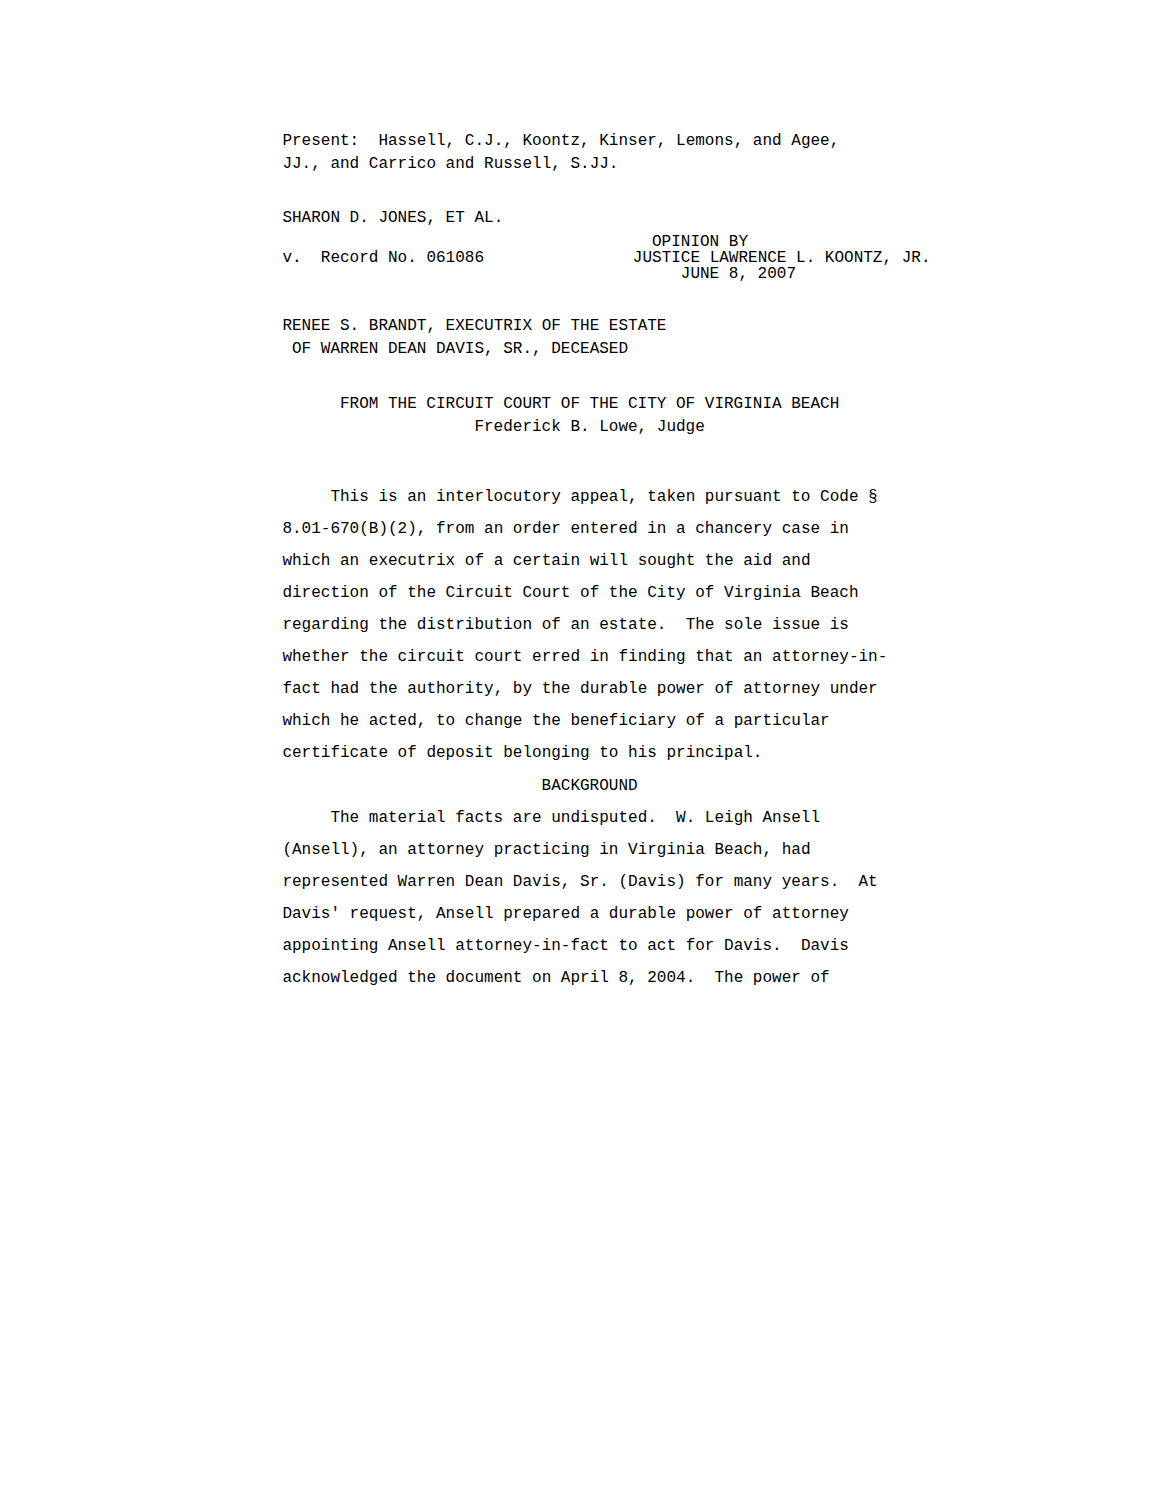Present: Hassell, C.J., Koontz, Kinser, Lemons, and Agee,
JJ., and Carrico and Russell, S.JJ.
SHARON D. JONES, ET AL.
OPINION BY
v. Record No. 061086 JUSTICE LAWRENCE L. KOONTZ, JR.
JUNE 8, 2007
RENEE S. BRANDT, EXECUTRIX OF THE ESTATE
OF WARREN DEAN DAVIS, SR., DECEASED
FROM THE CIRCUIT COURT OF THE CITY OF VIRGINIA BEACH
Frederick B. Lowe, Judge
This is an interlocutory appeal, taken pursuant to Code § 8.01-670(B)(2), from an order entered in a chancery case in which an executrix of a certain will sought the aid and direction of the Circuit Court of the City of Virginia Beach regarding the distribution of an estate. The sole issue is whether the circuit court erred in finding that an attorney-in-fact had the authority, by the durable power of attorney under which he acted, to change the beneficiary of a particular certificate of deposit belonging to his principal.
BACKGROUND
The material facts are undisputed. W. Leigh Ansell (Ansell), an attorney practicing in Virginia Beach, had represented Warren Dean Davis, Sr. (Davis) for many years. At Davis' request, Ansell prepared a durable power of attorney appointing Ansell attorney-in-fact to act for Davis. Davis acknowledged the document on April 8, 2004. The power of